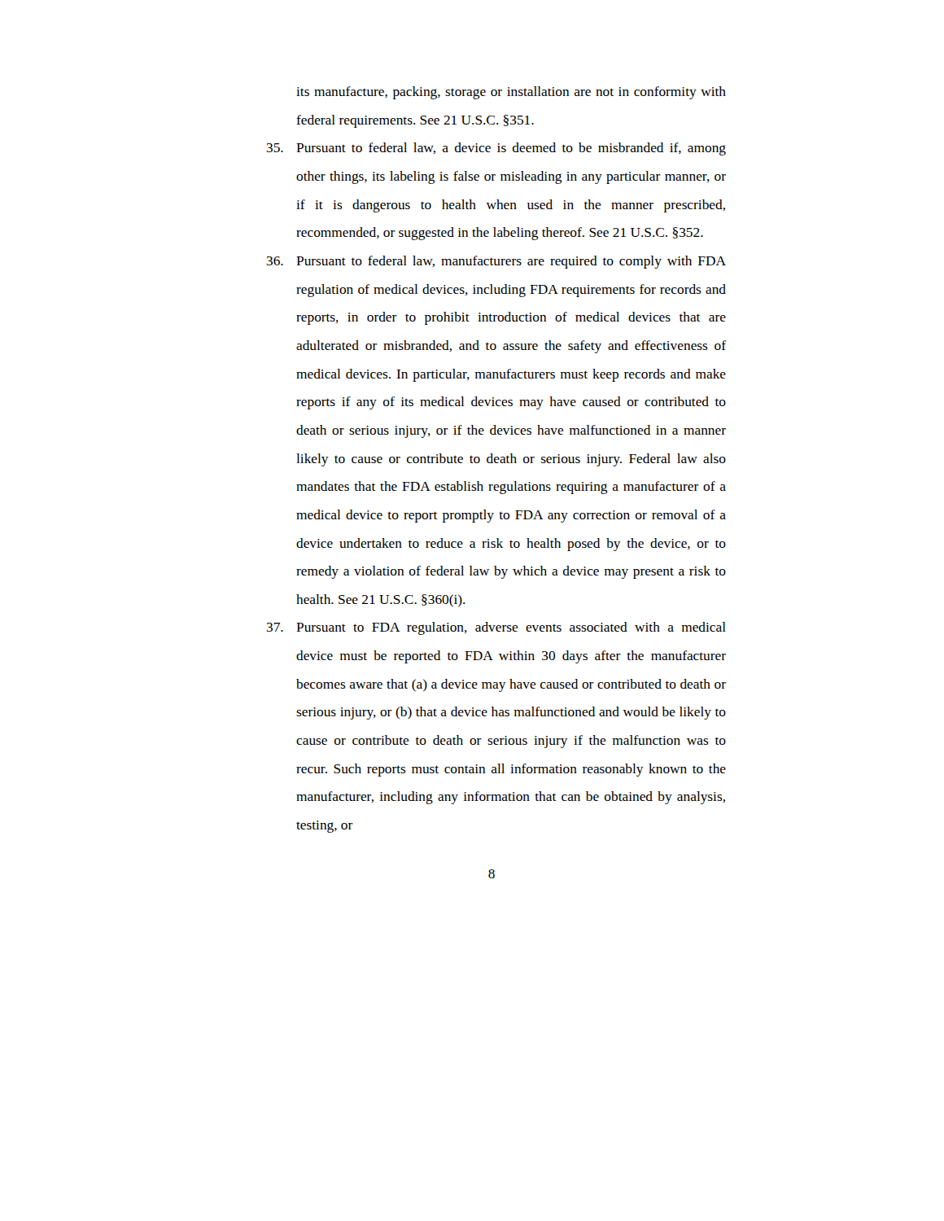its manufacture, packing, storage or installation are not in conformity with federal requirements. See 21 U.S.C. §351.
35. Pursuant to federal law, a device is deemed to be misbranded if, among other things, its labeling is false or misleading in any particular manner, or if it is dangerous to health when used in the manner prescribed, recommended, or suggested in the labeling thereof. See 21 U.S.C. §352.
36. Pursuant to federal law, manufacturers are required to comply with FDA regulation of medical devices, including FDA requirements for records and reports, in order to prohibit introduction of medical devices that are adulterated or misbranded, and to assure the safety and effectiveness of medical devices. In particular, manufacturers must keep records and make reports if any of its medical devices may have caused or contributed to death or serious injury, or if the devices have malfunctioned in a manner likely to cause or contribute to death or serious injury. Federal law also mandates that the FDA establish regulations requiring a manufacturer of a medical device to report promptly to FDA any correction or removal of a device undertaken to reduce a risk to health posed by the device, or to remedy a violation of federal law by which a device may present a risk to health. See 21 U.S.C. §360(i).
37. Pursuant to FDA regulation, adverse events associated with a medical device must be reported to FDA within 30 days after the manufacturer becomes aware that (a) a device may have caused or contributed to death or serious injury, or (b) that a device has malfunctioned and would be likely to cause or contribute to death or serious injury if the malfunction was to recur. Such reports must contain all information reasonably known to the manufacturer, including any information that can be obtained by analysis, testing, or
8